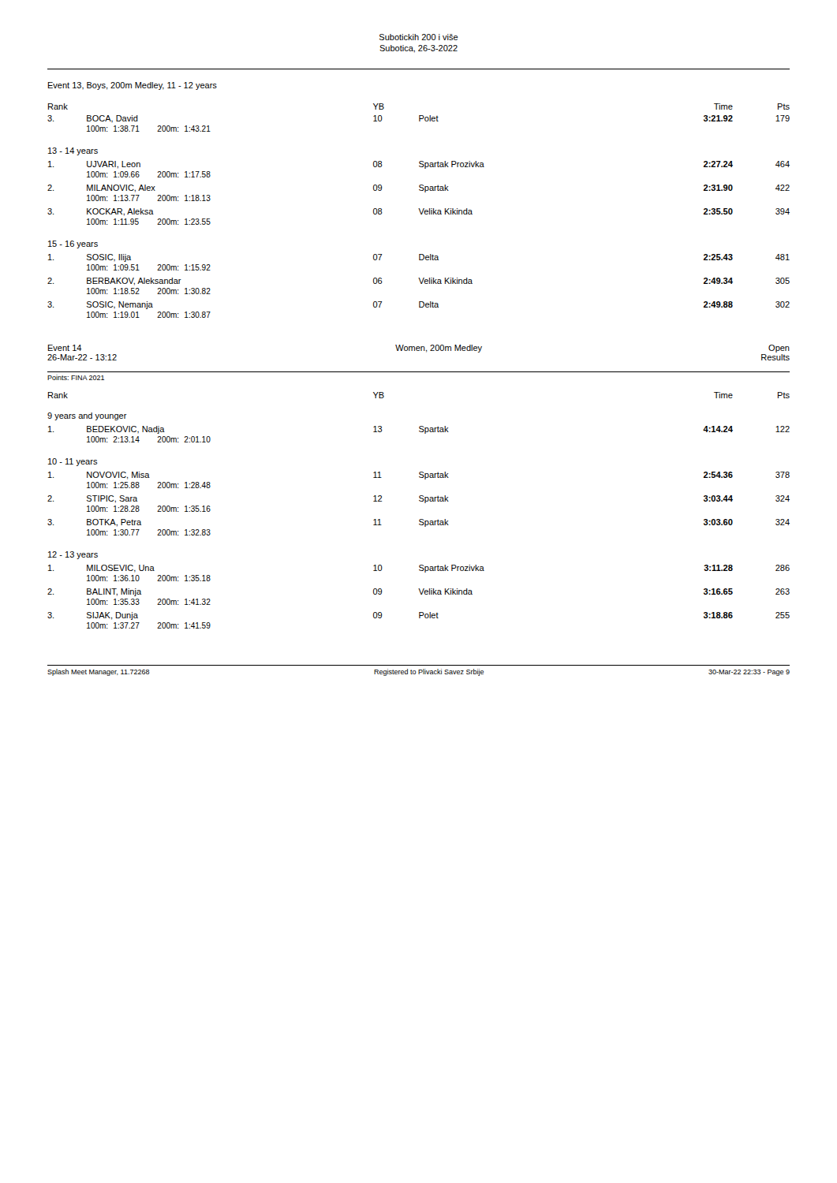Subotickih 200 i više
Subotica, 26-3-2022
Event 13, Boys, 200m Medley, 11 - 12 years
| Rank | | YB | | Time | Pts |
| 3. | BOCA, David | 10 | Polet | 3:21.92 | 179 |
| | 100m: 1:38.71 200m: 1:43.21 |
13 - 14 years
| 1. | UJVARI, Leon | 08 | Spartak Prozivka | 2:27.24 | 464 |
| | 100m: 1:09.66 200m: 1:17.58 |
| 2. | MILANOVIC, Alex | 09 | Spartak | 2:31.90 | 422 |
| | 100m: 1:13.77 200m: 1:18.13 |
| 3. | KOCKAR, Aleksa | 08 | Velika Kikinda | 2:35.50 | 394 |
| | 100m: 1:11.95 200m: 1:23.55 |
15 - 16 years
| 1. | SOSIC, Ilija | 07 | Delta | 2:25.43 | 481 |
| | 100m: 1:09.51 200m: 1:15.92 |
| 2. | BERBAKOV, Aleksandar | 06 | Velika Kikinda | 2:49.34 | 305 |
| | 100m: 1:18.52 200m: 1:30.82 |
| 3. | SOSIC, Nemanja | 07 | Delta | 2:49.88 | 302 |
| | 100m: 1:19.01 200m: 1:30.87 |
Event 14
26-Mar-22 - 13:12
Open
Results
Women, 200m Medley
Points: FINA 2021
| Rank | | YB | | Time | Pts |
9 years and younger
| 1. | BEDEKOVIC, Nadja | 13 | Spartak | 4:14.24 | 122 |
| | 100m: 2:13.14 200m: 2:01.10 |
10 - 11 years
| 1. | NOVOVIC, Misa | 11 | Spartak | 2:54.36 | 378 |
| | 100m: 1:25.88 200m: 1:28.48 |
| 2. | STIPIC, Sara | 12 | Spartak | 3:03.44 | 324 |
| | 100m: 1:28.28 200m: 1:35.16 |
| 3. | BOTKA, Petra | 11 | Spartak | 3:03.60 | 324 |
| | 100m: 1:30.77 200m: 1:32.83 |
12 - 13 years
| 1. | MILOSEVIC, Una | 10 | Spartak Prozivka | 3:11.28 | 286 |
| | 100m: 1:36.10 200m: 1:35.18 |
| 2. | BALINT, Minja | 09 | Velika Kikinda | 3:16.65 | 263 |
| | 100m: 1:35.33 200m: 1:41.32 |
| 3. | SIJAK, Dunja | 09 | Polet | 3:18.86 | 255 |
| | 100m: 1:37.27 200m: 1:41.59 |
Splash Meet Manager, 11.72268
Registered to Plivacki Savez Srbije
30-Mar-22 22:33 - Page 9